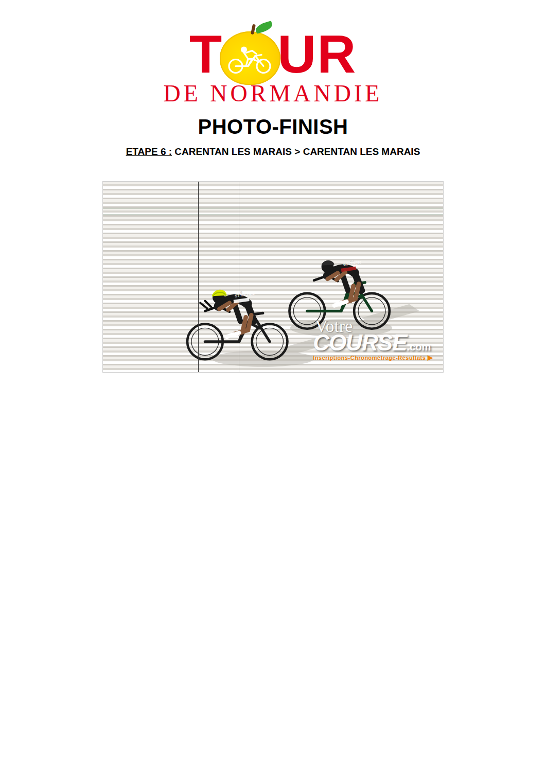T UR
DE NORMANDIE
PHOTO-FINISH
ETAPE 6 : CARENTAN LES MARAIS > CARENTAN LES MARAIS
WAGNER 23 ST MICHEL 6
Votre COURSE.com Inscriptions-Chronométrage-Résultats ▶